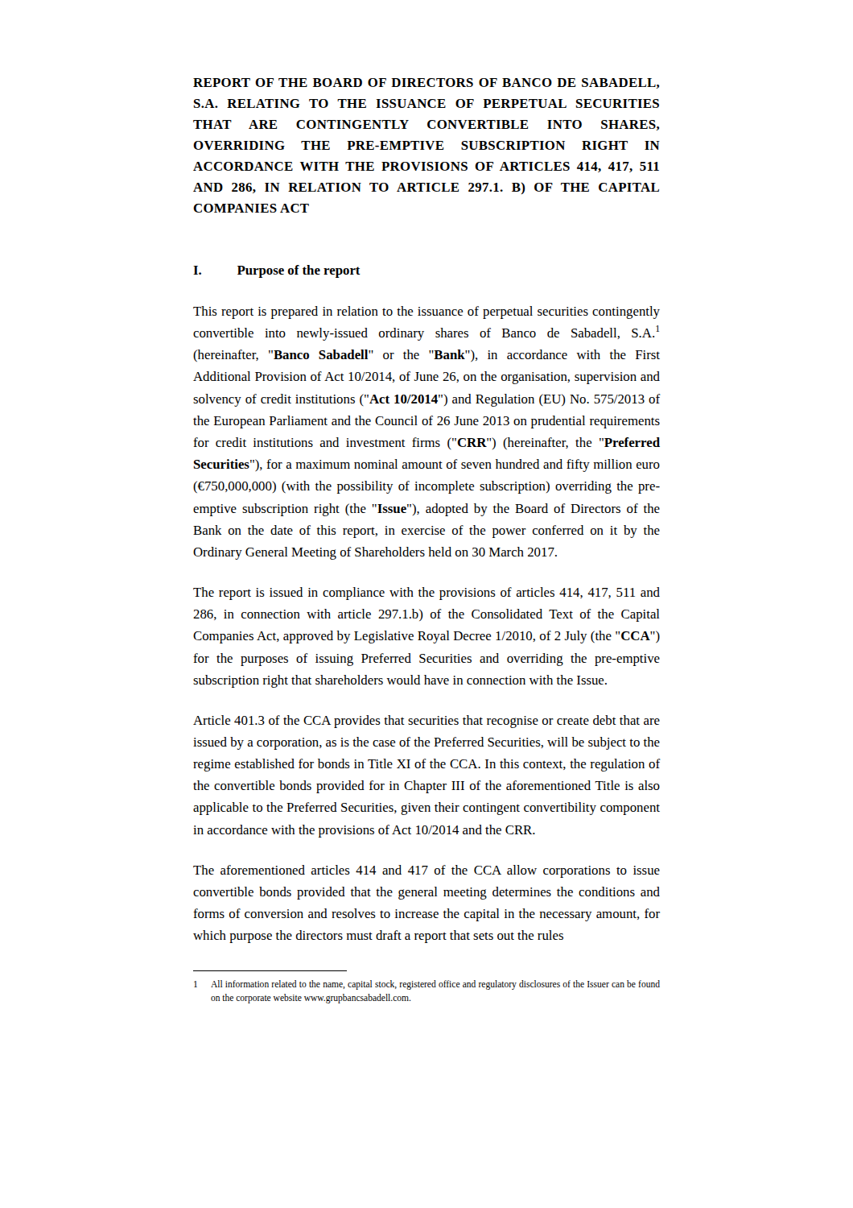REPORT OF THE BOARD OF DIRECTORS OF BANCO DE SABADELL, S.A. RELATING TO THE ISSUANCE OF PERPETUAL SECURITIES THAT ARE CONTINGENTLY CONVERTIBLE INTO SHARES, OVERRIDING THE PRE-EMPTIVE SUBSCRIPTION RIGHT IN ACCORDANCE WITH THE PROVISIONS OF ARTICLES 414, 417, 511 AND 286, IN RELATION TO ARTICLE 297.1. B) OF THE CAPITAL COMPANIES ACT
I. Purpose of the report
This report is prepared in relation to the issuance of perpetual securities contingently convertible into newly-issued ordinary shares of Banco de Sabadell, S.A.1 (hereinafter, "Banco Sabadell" or the "Bank"), in accordance with the First Additional Provision of Act 10/2014, of June 26, on the organisation, supervision and solvency of credit institutions ("Act 10/2014") and Regulation (EU) No. 575/2013 of the European Parliament and the Council of 26 June 2013 on prudential requirements for credit institutions and investment firms ("CRR") (hereinafter, the "Preferred Securities"), for a maximum nominal amount of seven hundred and fifty million euro (€750,000,000) (with the possibility of incomplete subscription) overriding the pre-emptive subscription right (the "Issue"), adopted by the Board of Directors of the Bank on the date of this report, in exercise of the power conferred on it by the Ordinary General Meeting of Shareholders held on 30 March 2017.
The report is issued in compliance with the provisions of articles 414, 417, 511 and 286, in connection with article 297.1.b) of the Consolidated Text of the Capital Companies Act, approved by Legislative Royal Decree 1/2010, of 2 July (the "CCA") for the purposes of issuing Preferred Securities and overriding the pre-emptive subscription right that shareholders would have in connection with the Issue.
Article 401.3 of the CCA provides that securities that recognise or create debt that are issued by a corporation, as is the case of the Preferred Securities, will be subject to the regime established for bonds in Title XI of the CCA. In this context, the regulation of the convertible bonds provided for in Chapter III of the aforementioned Title is also applicable to the Preferred Securities, given their contingent convertibility component in accordance with the provisions of Act 10/2014 and the CRR.
The aforementioned articles 414 and 417 of the CCA allow corporations to issue convertible bonds provided that the general meeting determines the conditions and forms of conversion and resolves to increase the capital in the necessary amount, for which purpose the directors must draft a report that sets out the rules
1 All information related to the name, capital stock, registered office and regulatory disclosures of the Issuer can be found on the corporate website www.grupbancsabadell.com.